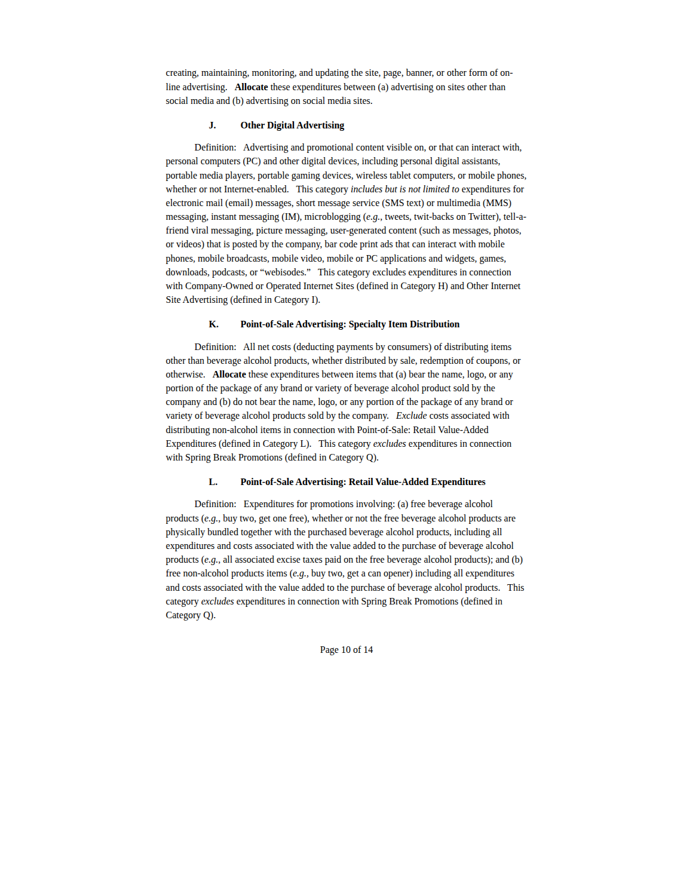creating, maintaining, monitoring, and updating the site, page, banner, or other form of on-line advertising. Allocate these expenditures between (a) advertising on sites other than social media and (b) advertising on social media sites.
J. Other Digital Advertising
Definition: Advertising and promotional content visible on, or that can interact with, personal computers (PC) and other digital devices, including personal digital assistants, portable media players, portable gaming devices, wireless tablet computers, or mobile phones, whether or not Internet-enabled. This category includes but is not limited to expenditures for electronic mail (email) messages, short message service (SMS text) or multimedia (MMS) messaging, instant messaging (IM), microblogging (e.g., tweets, twit-backs on Twitter), tell-a-friend viral messaging, picture messaging, user-generated content (such as messages, photos, or videos) that is posted by the company, bar code print ads that can interact with mobile phones, mobile broadcasts, mobile video, mobile or PC applications and widgets, games, downloads, podcasts, or “webisodes.” This category excludes expenditures in connection with Company-Owned or Operated Internet Sites (defined in Category H) and Other Internet Site Advertising (defined in Category I).
K. Point-of-Sale Advertising: Specialty Item Distribution
Definition: All net costs (deducting payments by consumers) of distributing items other than beverage alcohol products, whether distributed by sale, redemption of coupons, or otherwise. Allocate these expenditures between items that (a) bear the name, logo, or any portion of the package of any brand or variety of beverage alcohol product sold by the company and (b) do not bear the name, logo, or any portion of the package of any brand or variety of beverage alcohol products sold by the company. Exclude costs associated with distributing non-alcohol items in connection with Point-of-Sale: Retail Value-Added Expenditures (defined in Category L). This category excludes expenditures in connection with Spring Break Promotions (defined in Category Q).
L. Point-of-Sale Advertising: Retail Value-Added Expenditures
Definition: Expenditures for promotions involving: (a) free beverage alcohol products (e.g., buy two, get one free), whether or not the free beverage alcohol products are physically bundled together with the purchased beverage alcohol products, including all expenditures and costs associated with the value added to the purchase of beverage alcohol products (e.g., all associated excise taxes paid on the free beverage alcohol products); and (b) free non-alcohol products items (e.g., buy two, get a can opener) including all expenditures and costs associated with the value added to the purchase of beverage alcohol products. This category excludes expenditures in connection with Spring Break Promotions (defined in Category Q).
Page 10 of 14